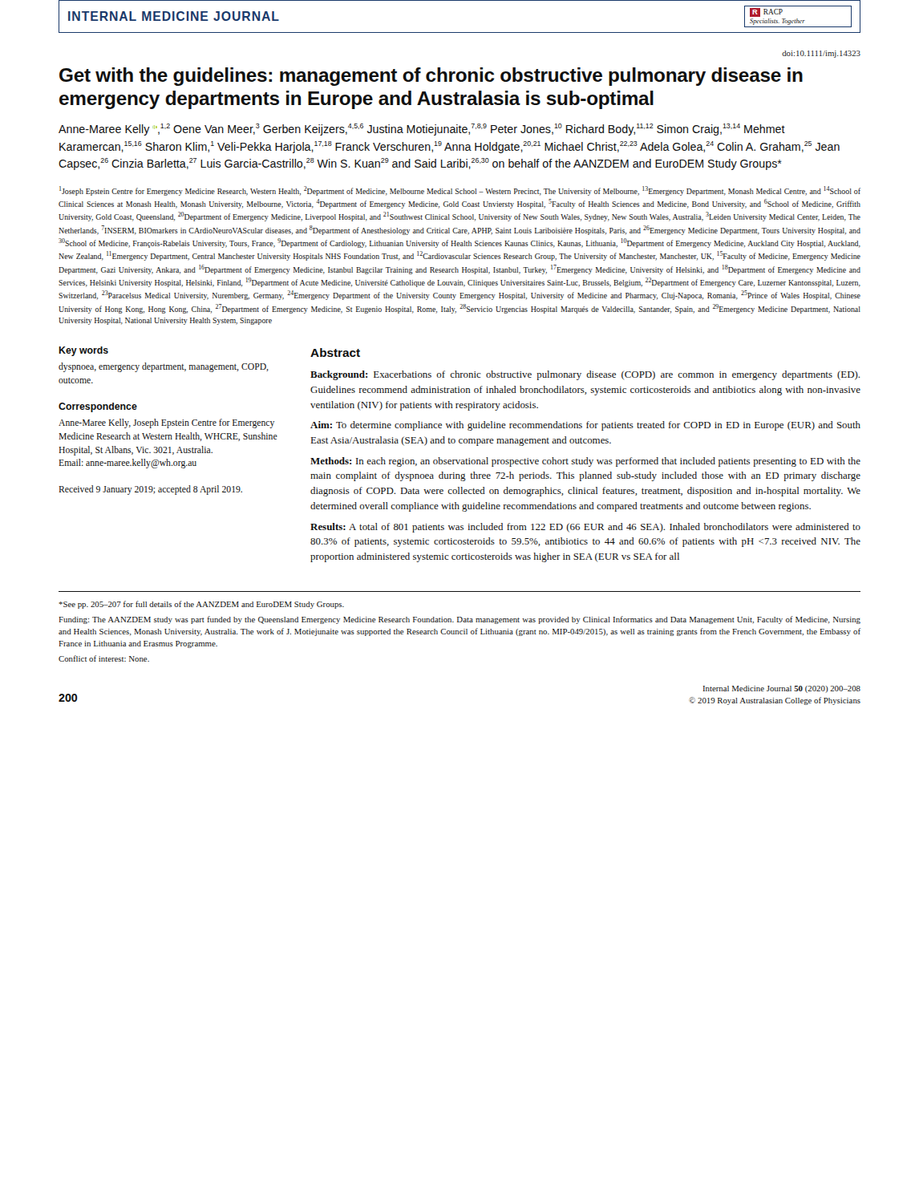Internal Medicine Journal
RRACPSpecialists. Together
doi:10.1111/imj.14323
Get with the guidelines: management of chronic obstructive pulmonary disease in emergency departments in Europe and Australasia is sub-optimal
Anne-Maree Kelly iD,1,2 Oene Van Meer,3 Gerben Keijzers,4,5,6 Justina Motiejunaite,7,8,9 Peter Jones,10 Richard Body,11,12 Simon Craig,13,14 Mehmet Karamercan,15,16 Sharon Klim,1 Veli-Pekka Harjola,17,18 Franck Verschuren,19 Anna Holdgate,20,21 Michael Christ,22,23 Adela Golea,24 Colin A. Graham,25 Jean Capsec,26 Cinzia Barletta,27 Luis Garcia-Castrillo,28 Win S. Kuan29 and Said Laribi,26,30 on behalf of the AANZDEM and EuroDEM Study Groups*
1Joseph Epstein Centre for Emergency Medicine Research, Western Health, 2Department of Medicine, Melbourne Medical School – Western Precinct, The University of Melbourne, 13Emergency Department, Monash Medical Centre, and 14School of Clinical Sciences at Monash Health, Monash University, Melbourne, Victoria, 4Department of Emergency Medicine, Gold Coast Unviersty Hospital, 5Faculty of Health Sciences and Medicine, Bond University, and 6School of Medicine, Griffith University, Gold Coast, Queensland, 20Department of Emergency Medicine, Liverpool Hospital, and 21Southwest Clinical School, University of New South Wales, Sydney, New South Wales, Australia, 3Leiden University Medical Center, Leiden, The Netherlands, 7INSERM, BIOmarkers in CArdioNeuroVAScular diseases, and 8Department of Anesthesiology and Critical Care, APHP, Saint Louis Lariboisière Hospitals, Paris, and 26Emergency Medicine Department, Tours University Hospital, and 30School of Medicine, François-Rabelais University, Tours, France, 9Department of Cardiology, Lithuanian University of Health Sciences Kaunas Clinics, Kaunas, Lithuania, 10Department of Emergency Medicine, Auckland City Hosptial, Auckland, New Zealand, 11Emergency Department, Central Manchester University Hospitals NHS Foundation Trust, and 12Cardiovascular Sciences Research Group, The University of Manchester, Manchester, UK, 15Faculty of Medicine, Emergency Medicine Department, Gazi University, Ankara, and 16Department of Emergency Medicine, Istanbul Bagcilar Training and Research Hospital, Istanbul, Turkey, 17Emergency Medicine, University of Helsinki, and 18Department of Emergency Medicine and Services, Helsinki University Hospital, Helsinki, Finland, 19Department of Acute Medicine, Université Catholique de Louvain, Cliniques Universitaires Saint-Luc, Brussels, Belgium, 22Department of Emergency Care, Luzerner Kantonsspital, Luzern, Switzerland, 23Paracelsus Medical University, Nuremberg, Germany, 24Emergency Department of the University County Emergency Hospital, University of Medicine and Pharmacy, Cluj-Napoca, Romania, 25Prince of Wales Hospital, Chinese University of Hong Kong, Hong Kong, China, 27Department of Emergency Medicine, St Eugenio Hospital, Rome, Italy, 28Servicio Urgencias Hospital Marqués de Valdecilla, Santander, Spain, and 29Emergency Medicine Department, National University Hospital, National University Health System, Singapore
Key words
dyspnoea, emergency department, management, COPD, outcome.
Correspondence
Anne-Maree Kelly, Joseph Epstein Centre for Emergency Medicine Research at Western Health, WHCRE, Sunshine Hospital, St Albans, Vic. 3021, Australia.
Email: anne-maree.kelly@wh.org.au
Received 9 January 2019; accepted 8 April 2019.
Abstract
Background: Exacerbations of chronic obstructive pulmonary disease (COPD) are common in emergency departments (ED). Guidelines recommend administration of inhaled bronchodilators, systemic corticosteroids and antibiotics along with non-invasive ventilation (NIV) for patients with respiratory acidosis.
Aim: To determine compliance with guideline recommendations for patients treated for COPD in ED in Europe (EUR) and South East Asia/Australasia (SEA) and to compare management and outcomes.
Methods: In each region, an observational prospective cohort study was performed that included patients presenting to ED with the main complaint of dyspnoea during three 72-h periods. This planned sub-study included those with an ED primary discharge diagnosis of COPD. Data were collected on demographics, clinical features, treatment, disposition and in-hospital mortality. We determined overall compliance with guideline recommendations and compared treatments and outcome between regions.
Results: A total of 801 patients was included from 122 ED (66 EUR and 46 SEA). Inhaled bronchodilators were administered to 80.3% of patients, systemic corticosteroids to 59.5%, antibiotics to 44 and 60.6% of patients with pH <7.3 received NIV. The proportion administered systemic corticosteroids was higher in SEA (EUR vs SEA for all
*See pp. 205–207 for full details of the AANZDEM and EuroDEM Study Groups.
Funding: The AANZDEM study was part funded by the Queensland Emergency Medicine Research Foundation. Data management was provided by Clinical Informatics and Data Management Unit, Faculty of Medicine, Nursing and Health Sciences, Monash University, Australia. The work of J. Motiejunaite was supported the Research Council of Lithuania (grant no. MIP-049/2015), as well as training grants from the French Government, the Embassy of France in Lithuania and Erasmus Programme.
Conflict of interest: None.
200
Internal Medicine Journal 50 (2020) 200–208
© 2019 Royal Australasian College of Physicians